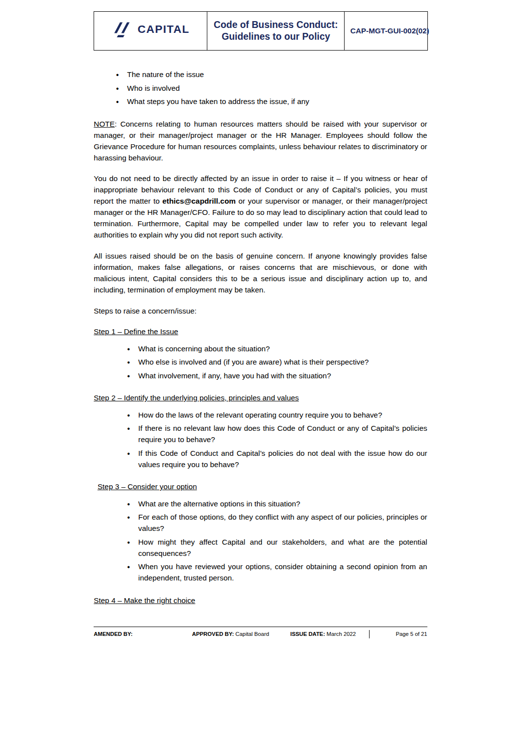CAPITAL
Code of Business Conduct:
Guidelines to our Policy
CAP-MGT-GUI-002(02)
The nature of the issue
Who is involved
What steps you have taken to address the issue, if any
NOTE: Concerns relating to human resources matters should be raised with your supervisor or manager, or their manager/project manager or the HR Manager. Employees should follow the Grievance Procedure for human resources complaints, unless behaviour relates to discriminatory or harassing behaviour.
You do not need to be directly affected by an issue in order to raise it – If you witness or hear of inappropriate behaviour relevant to this Code of Conduct or any of Capital’s policies, you must report the matter to ethics@capdrill.com or your supervisor or manager, or their manager/project manager or the HR Manager/CFO. Failure to do so may lead to disciplinary action that could lead to termination. Furthermore, Capital may be compelled under law to refer you to relevant legal authorities to explain why you did not report such activity.
All issues raised should be on the basis of genuine concern. If anyone knowingly provides false information, makes false allegations, or raises concerns that are mischievous, or done with malicious intent, Capital considers this to be a serious issue and disciplinary action up to, and including, termination of employment may be taken.
Steps to raise a concern/issue:
Step 1 – Define the Issue
What is concerning about the situation?
Who else is involved and (if you are aware) what is their perspective?
What involvement, if any, have you had with the situation?
Step 2 – Identify the underlying policies, principles and values
How do the laws of the relevant operating country require you to behave?
If there is no relevant law how does this Code of Conduct or any of Capital’s policies require you to behave?
If this Code of Conduct and Capital’s policies do not deal with the issue how do our values require you to behave?
Step 3 – Consider your option
What are the alternative options in this situation?
For each of those options, do they conflict with any aspect of our policies, principles or values?
How might they affect Capital and our stakeholders, and what are the potential consequences?
When you have reviewed your options, consider obtaining a second opinion from an independent, trusted person.
Step 4 – Make the right choice
Amended by:
Approved by: Capital Board
Issue date: March 2022
Page 5 of 21